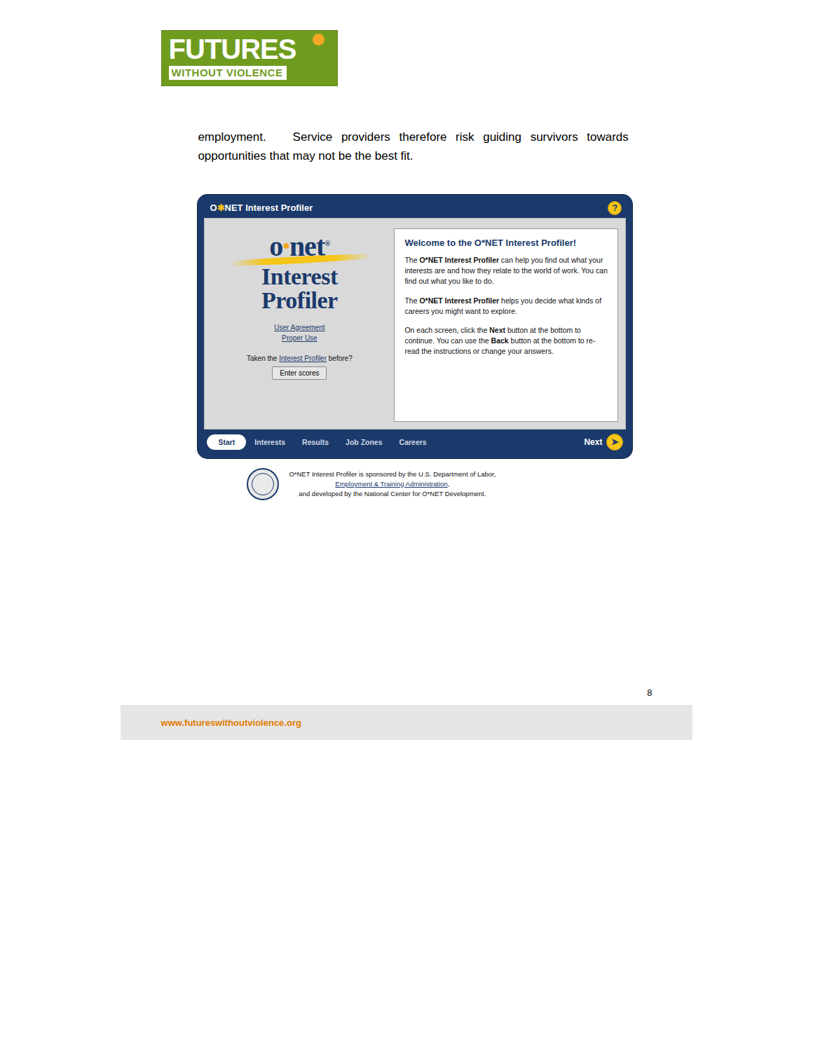FUTURES WITHOUT VIOLENCE
employment. Service providers therefore risk guiding survivors towards opportunities that may not be the best fit.
O✱NET Interest Profiler ?
o•net®
Interest Profiler
User Agreement
Proper Use
Taken the Interest Profiler before?
Enter scores
Welcome to the O*NET Interest Profiler!
The O*NET Interest Profiler can help you find out what your interests are and how they relate to the world of work. You can find out what you like to do.
The O*NET Interest Profiler helps you decide what kinds of careers you might want to explore.
On each screen, click the Next button at the bottom to continue. You can use the Back button at the bottom to re-read the instructions or change your answers.
Start Interests Results Job Zones Careers
Next ➤
O*NET Interest Profiler is sponsored by the U.S. Department of Labor,
Employment & Training Administration,
and developed by the National Center for O*NET Development.
8
www.futureswithoutviolence.org